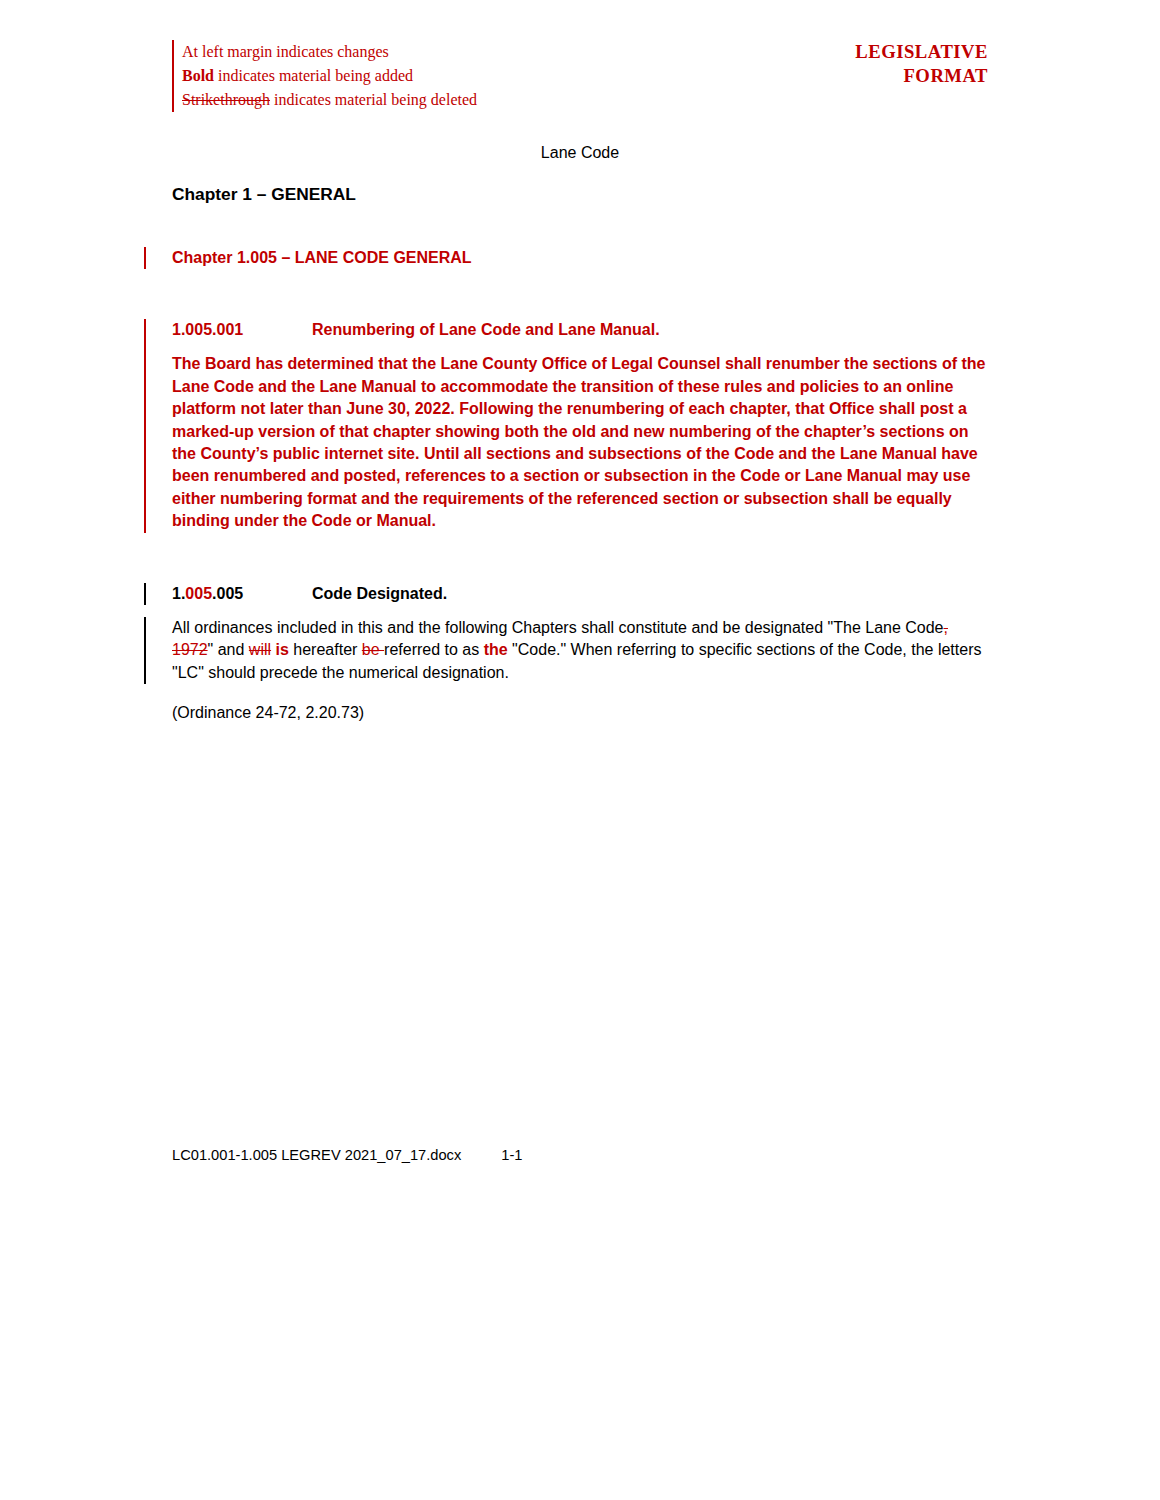At left margin indicates changes
Bold indicates material being added
Strikethrough indicates material being deleted
LEGISLATIVE
FORMAT
Lane Code
Chapter 1 – GENERAL
Chapter 1.005 – LANE CODE GENERAL
1.005.001 Renumbering of Lane Code and Lane Manual.
The Board has determined that the Lane County Office of Legal Counsel shall renumber the sections of the Lane Code and the Lane Manual to accommodate the transition of these rules and policies to an online platform not later than June 30, 2022. Following the renumbering of each chapter, that Office shall post a marked-up version of that chapter showing both the old and new numbering of the chapter’s sections on the County’s public internet site. Until all sections and subsections of the Code and the Lane Manual have been renumbered and posted, references to a section or subsection in the Code or Lane Manual may use either numbering format and the requirements of the referenced section or subsection shall be equally binding under the Code or Manual.
1.005.005 Code Designated.
All ordinances included in this and the following Chapters shall constitute and be designated "The Lane Code, 1972" and will is hereafter be referred to as the "Code." When referring to specific sections of the Code, the letters "LC" should precede the numerical designation.
(Ordinance 24-72, 2.20.73)
LC01.001-1.005 LEGREV 2021_07_17.docx 1-1